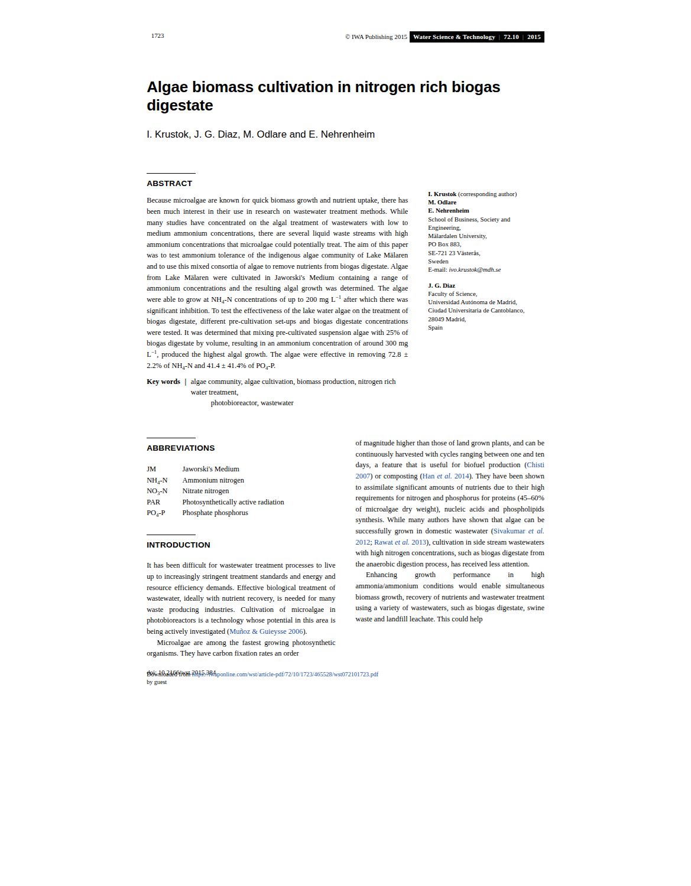1723
© IWA Publishing 2015
Water Science & Technology | 72.10 | 2015
Algae biomass cultivation in nitrogen rich biogas
digestate
I. Krustok, J. G. Diaz, M. Odlare and E. Nehrenheim
ABSTRACT
Because microalgae are known for quick biomass growth and nutrient uptake, there has been much interest in their use in research on wastewater treatment methods. While many studies have concentrated on the algal treatment of wastewaters with low to medium ammonium concentrations, there are several liquid waste streams with high ammonium concentrations that microalgae could potentially treat. The aim of this paper was to test ammonium tolerance of the indigenous algae community of Lake Mälaren and to use this mixed consortia of algae to remove nutrients from biogas digestate. Algae from Lake Mälaren were cultivated in Jaworski's Medium containing a range of ammonium concentrations and the resulting algal growth was determined. The algae were able to grow at NH4-N concentrations of up to 200 mg L−1 after which there was significant inhibition. To test the effectiveness of the lake water algae on the treatment of biogas digestate, different pre-cultivation set-ups and biogas digestate concentrations were tested. It was determined that mixing pre-cultivated suspension algae with 25% of biogas digestate by volume, resulting in an ammonium concentration of around 300 mg L−1, produced the highest algal growth. The algae were effective in removing 72.8 ± 2.2% of NH4-N and 41.4 ± 41.4% of PO4-P.
Key words | algae community, algae cultivation, biomass production, nitrogen rich water treatment, photobioreactor, wastewater
I. Krustok (corresponding author)
M. Odlare
E. Nehrenheim
School of Business, Society and Engineering,
Mälardalen University,
PO Box 883,
SE-721 23 Västerås,
Sweden
E-mail: ivo.krustok@mdh.se
J. G. Diaz
Faculty of Science,
Universidad Autónoma de Madrid,
Ciudad Universitaria de Cantoblanco,
28049 Madrid,
Spain
ABBREVIATIONS
| JM | Jaworski's Medium |
| NH 4 -N | Ammonium nitrogen |
| NO 3 -N | Nitrate nitrogen |
| PAR | Photosynthetically active radiation |
| PO 4 -P | Phosphate phosphorus |
INTRODUCTION
It has been difficult for wastewater treatment processes to live up to increasingly stringent treatment standards and energy and resource efficiency demands. Effective biological treatment of wastewater, ideally with nutrient recovery, is needed for many waste producing industries. Cultivation of microalgae in photobioreactors is a technology whose potential in this area is being actively investigated (Muñoz & Guieysse 2006).
Microalgae are among the fastest growing photosynthetic organisms. They have carbon fixation rates an order
doi: 10.2166/wst.2015.384
of magnitude higher than those of land grown plants, and can be continuously harvested with cycles ranging between one and ten days, a feature that is useful for biofuel production (Chisti 2007) or composting (Han et al. 2014). They have been shown to assimilate significant amounts of nutrients due to their high requirements for nitrogen and phosphorus for proteins (45–60% of microalgae dry weight), nucleic acids and phospholipids synthesis. While many authors have shown that algae can be successfully grown in domestic wastewater (Sivakumar et al. 2012; Rawat et al. 2013), cultivation in side stream wastewaters with high nitrogen concentrations, such as biogas digestate from the anaerobic digestion process, has received less attention.
Enhancing growth performance in high ammonia/ammonium conditions would enable simultaneous biomass growth, recovery of nutrients and wastewater treatment using a variety of wastewaters, such as biogas digestate, swine waste and landfill leachate. This could help
Downloaded from https://iwaponline.com/wst/article-pdf/72/10/1723/465528/wst072101723.pdf
by guest